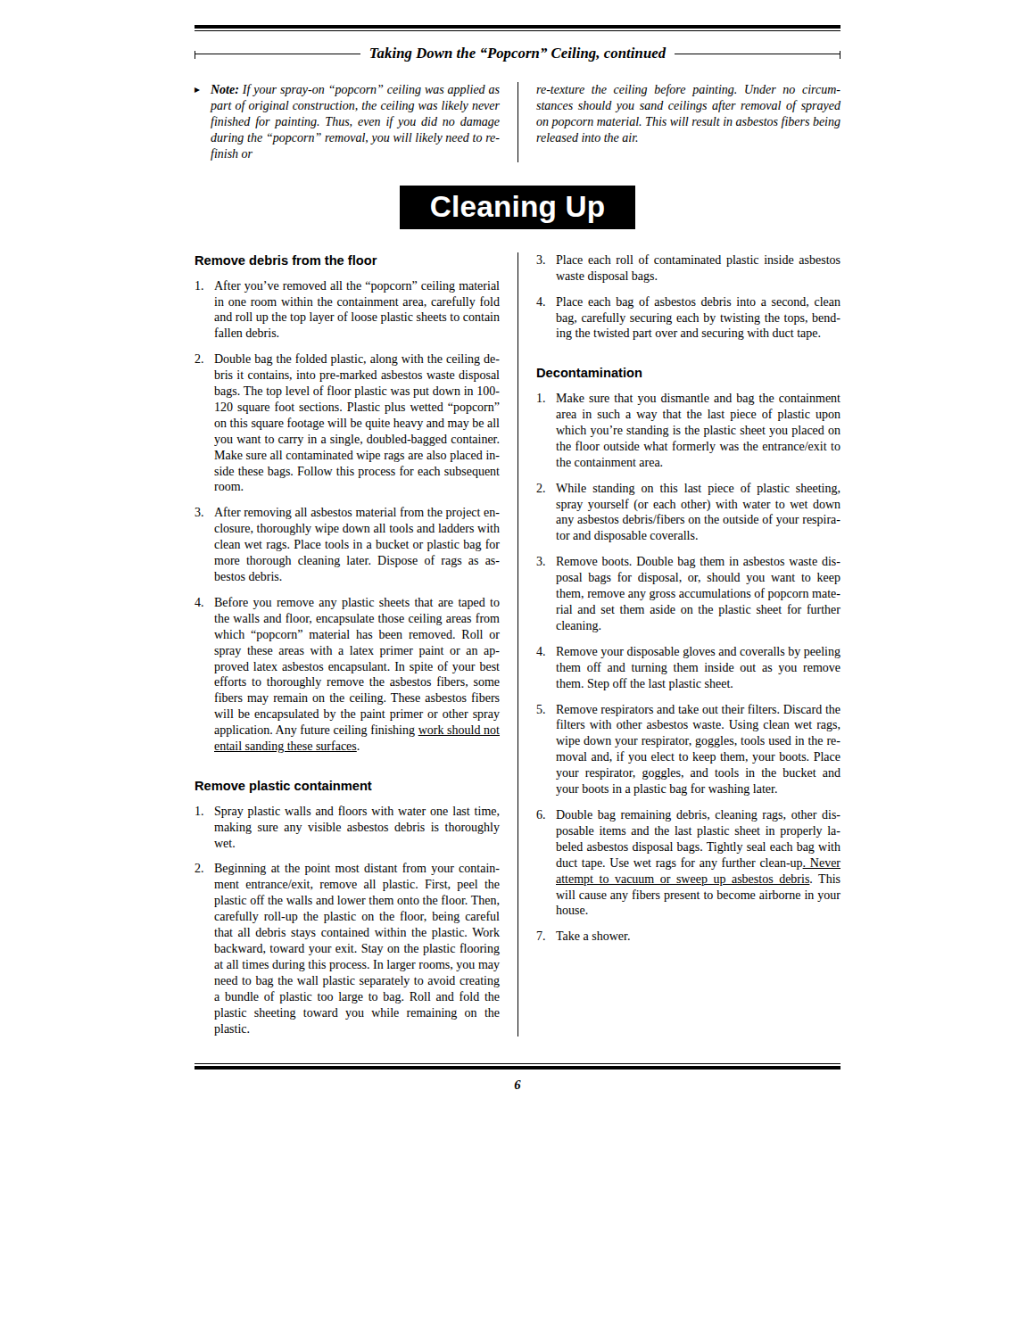Taking Down the “Popcorn” Ceiling, continued
▸Note: If your spray-on “popcorn” ceiling was applied as part of original construction, the ceiling was likely never finished for painting. Thus, even if you did no damage during the “popcorn” removal, you will likely need to refinish or
re-texture the ceiling before painting. Under no circumstances should you sand ceilings after removal of sprayed on popcorn material. This will result in asbestos fibers being released into the air.
Cleaning Up
Remove debris from the floor
After you’ve removed all the “popcorn” ceiling material in one room within the containment area, carefully fold and roll up the top layer of loose plastic sheets to contain fallen debris.
Double bag the folded plastic, along with the ceiling debris it contains, into pre-marked asbestos waste disposal bags. The top level of floor plastic was put down in 100-120 square foot sections. Plastic plus wetted “popcorn” on this square footage will be quite heavy and may be all you want to carry in a single, doubled-bagged container. Make sure all contaminated wipe rags are also placed inside these bags. Follow this process for each subsequent room.
After removing all asbestos material from the project enclosure, thoroughly wipe down all tools and ladders with clean wet rags. Place tools in a bucket or plastic bag for more thorough cleaning later. Dispose of rags as asbestos debris.
Before you remove any plastic sheets that are taped to the walls and floor, encapsulate those ceiling areas from which “popcorn” material has been removed. Roll or spray these areas with a latex primer paint or an approved latex asbestos encapsulant. In spite of your best efforts to thoroughly remove the asbestos fibers, some fibers may remain on the ceiling. These asbestos fibers will be encapsulated by the paint primer or other spray application. Any future ceiling finishing work should not entail sanding these surfaces.
Remove plastic containment
Spray plastic walls and floors with water one last time, making sure any visible asbestos debris is thoroughly wet.
Beginning at the point most distant from your containment entrance/exit, remove all plastic. First, peel the plastic off the walls and lower them onto the floor. Then, carefully roll-up the plastic on the floor, being careful that all debris stays contained within the plastic. Work backward, toward your exit. Stay on the plastic flooring at all times during this process. In larger rooms, you may need to bag the wall plastic separately to avoid creating a bundle of plastic too large to bag. Roll and fold the plastic sheeting toward you while remaining on the plastic.
Place each roll of contaminated plastic inside asbestos waste disposal bags.
Place each bag of asbestos debris into a second, clean bag, carefully securing each by twisting the tops, bending the twisted part over and securing with duct tape.
Decontamination
Make sure that you dismantle and bag the containment area in such a way that the last piece of plastic upon which you’re standing is the plastic sheet you placed on the floor outside what formerly was the entrance/exit to the containment area.
While standing on this last piece of plastic sheeting, spray yourself (or each other) with water to wet down any asbestos debris/fibers on the outside of your respirator and disposable coveralls.
Remove boots. Double bag them in asbestos waste disposal bags for disposal, or, should you want to keep them, remove any gross accumulations of popcorn material and set them aside on the plastic sheet for further cleaning.
Remove your disposable gloves and coveralls by peeling them off and turning them inside out as you remove them. Step off the last plastic sheet.
Remove respirators and take out their filters. Discard the filters with other asbestos waste. Using clean wet rags, wipe down your respirator, goggles, tools used in the removal and, if you elect to keep them, your boots. Place your respirator, goggles, and tools in the bucket and your boots in a plastic bag for washing later.
Double bag remaining debris, cleaning rags, other disposable items and the last plastic sheet in properly labeled asbestos disposal bags. Tightly seal each bag with duct tape. Use wet rags for any further clean-up. Never attempt to vacuum or sweep up asbestos debris. This will cause any fibers present to become airborne in your house.
Take a shower.
6